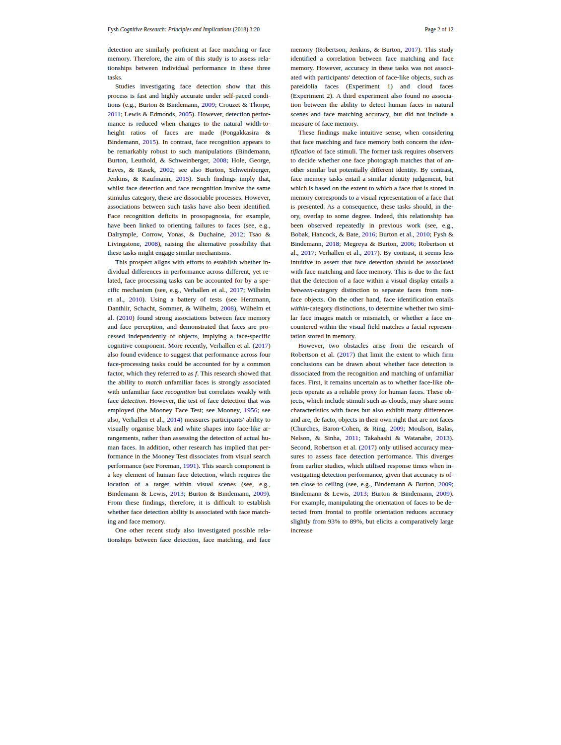Fysh Cognitive Research: Principles and Implications (2018) 3:20
Page 2 of 12
detection are similarly proficient at face matching or face memory. Therefore, the aim of this study is to assess relationships between individual performance in these three tasks.
Studies investigating face detection show that this process is fast and highly accurate under self-paced conditions (e.g., Burton & Bindemann, 2009; Crouzet & Thorpe, 2011; Lewis & Edmonds, 2005). However, detection performance is reduced when changes to the natural width-to-height ratios of faces are made (Pongakkasira & Bindemann, 2015). In contrast, face recognition appears to be remarkably robust to such manipulations (Bindemann, Burton, Leuthold, & Schweinberger, 2008; Hole, George, Eaves, & Rasek, 2002; see also Burton, Schweinberger, Jenkins, & Kaufmann, 2015). Such findings imply that, whilst face detection and face recognition involve the same stimulus category, these are dissociable processes. However, associations between such tasks have also been identified. Face recognition deficits in prosopagnosia, for example, have been linked to orienting failures to faces (see, e.g., Dalrymple, Corrow, Yonas, & Duchaine, 2012; Tsao & Livingstone, 2008), raising the alternative possibility that these tasks might engage similar mechanisms.
This prospect aligns with efforts to establish whether individual differences in performance across different, yet related, face processing tasks can be accounted for by a specific mechanism (see, e.g., Verhallen et al., 2017; Wilhelm et al., 2010). Using a battery of tests (see Herzmann, Danthiir, Schacht, Sommer, & Wilhelm, 2008), Wilhelm et al. (2010) found strong associations between face memory and face perception, and demonstrated that faces are processed independently of objects, implying a face-specific cognitive component. More recently, Verhallen et al. (2017) also found evidence to suggest that performance across four face-processing tasks could be accounted for by a common factor, which they referred to as f. This research showed that the ability to match unfamiliar faces is strongly associated with unfamiliar face recognition but correlates weakly with face detection. However, the test of face detection that was employed (the Mooney Face Test; see Mooney, 1956; see also, Verhallen et al., 2014) measures participants' ability to visually organise black and white shapes into face-like arrangements, rather than assessing the detection of actual human faces. In addition, other research has implied that performance in the Mooney Test dissociates from visual search performance (see Foreman, 1991). This search component is a key element of human face detection, which requires the location of a target within visual scenes (see, e.g., Bindemann & Lewis, 2013; Burton & Bindemann, 2009). From these findings, therefore, it is difficult to establish whether face detection ability is associated with face matching and face memory.
One other recent study also investigated possible relationships between face detection, face matching, and face memory (Robertson, Jenkins, & Burton, 2017). This study identified a correlation between face matching and face memory. However, accuracy in these tasks was not associated with participants' detection of face-like objects, such as pareidolia faces (Experiment 1) and cloud faces (Experiment 2). A third experiment also found no association between the ability to detect human faces in natural scenes and face matching accuracy, but did not include a measure of face memory.
These findings make intuitive sense, when considering that face matching and face memory both concern the identification of face stimuli. The former task requires observers to decide whether one face photograph matches that of another similar but potentially different identity. By contrast, face memory tasks entail a similar identity judgement, but which is based on the extent to which a face that is stored in memory corresponds to a visual representation of a face that is presented. As a consequence, these tasks should, in theory, overlap to some degree. Indeed, this relationship has been observed repeatedly in previous work (see, e.g., Bobak, Hancock, & Bate, 2016; Burton et al., 2010; Fysh & Bindemann, 2018; Megreya & Burton, 2006; Robertson et al., 2017; Verhallen et al., 2017). By contrast, it seems less intuitive to assert that face detection should be associated with face matching and face memory. This is due to the fact that the detection of a face within a visual display entails a between-category distinction to separate faces from non-face objects. On the other hand, face identification entails within-category distinctions, to determine whether two similar face images match or mismatch, or whether a face encountered within the visual field matches a facial representation stored in memory.
However, two obstacles arise from the research of Robertson et al. (2017) that limit the extent to which firm conclusions can be drawn about whether face detection is dissociated from the recognition and matching of unfamiliar faces. First, it remains uncertain as to whether face-like objects operate as a reliable proxy for human faces. These objects, which include stimuli such as clouds, may share some characteristics with faces but also exhibit many differences and are, de facto, objects in their own right that are not faces (Churches, Baron-Cohen, & Ring, 2009; Moulson, Balas, Nelson, & Sinha, 2011; Takahashi & Watanabe, 2013). Second, Robertson et al. (2017) only utilised accuracy measures to assess face detection performance. This diverges from earlier studies, which utilised response times when investigating detection performance, given that accuracy is often close to ceiling (see, e.g., Bindemann & Burton, 2009; Bindemann & Lewis, 2013; Burton & Bindemann, 2009). For example, manipulating the orientation of faces to be detected from frontal to profile orientation reduces accuracy slightly from 93% to 89%, but elicits a comparatively large increase